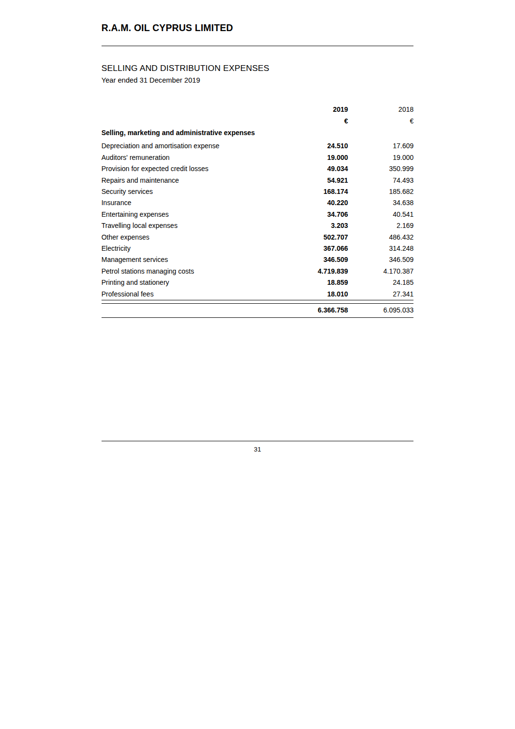R.A.M. OIL CYPRUS LIMITED
SELLING AND DISTRIBUTION EXPENSES
Year ended 31 December 2019
| | 2019 | 2018 |
| --- | --- | --- |
| | € | € |
| Selling, marketing and administrative expenses |
| Depreciation and amortisation expense | 24.510 | 17.609 |
| Auditors' remuneration | 19.000 | 19.000 |
| Provision for expected credit losses | 49.034 | 350.999 |
| Repairs and maintenance | 54.921 | 74.493 |
| Security services | 168.174 | 185.682 |
| Insurance | 40.220 | 34.638 |
| Entertaining expenses | 34.706 | 40.541 |
| Travelling local expenses | 3.203 | 2.169 |
| Other expenses | 502.707 | 486.432 |
| Electricity | 367.066 | 314.248 |
| Management services | 346.509 | 346.509 |
| Petrol stations managing costs | 4.719.839 | 4.170.387 |
| Printing and stationery | 18.859 | 24.185 |
| Professional fees | 18.010 | 27.341 |
| | 6.366.758 | 6.095.033 |
31